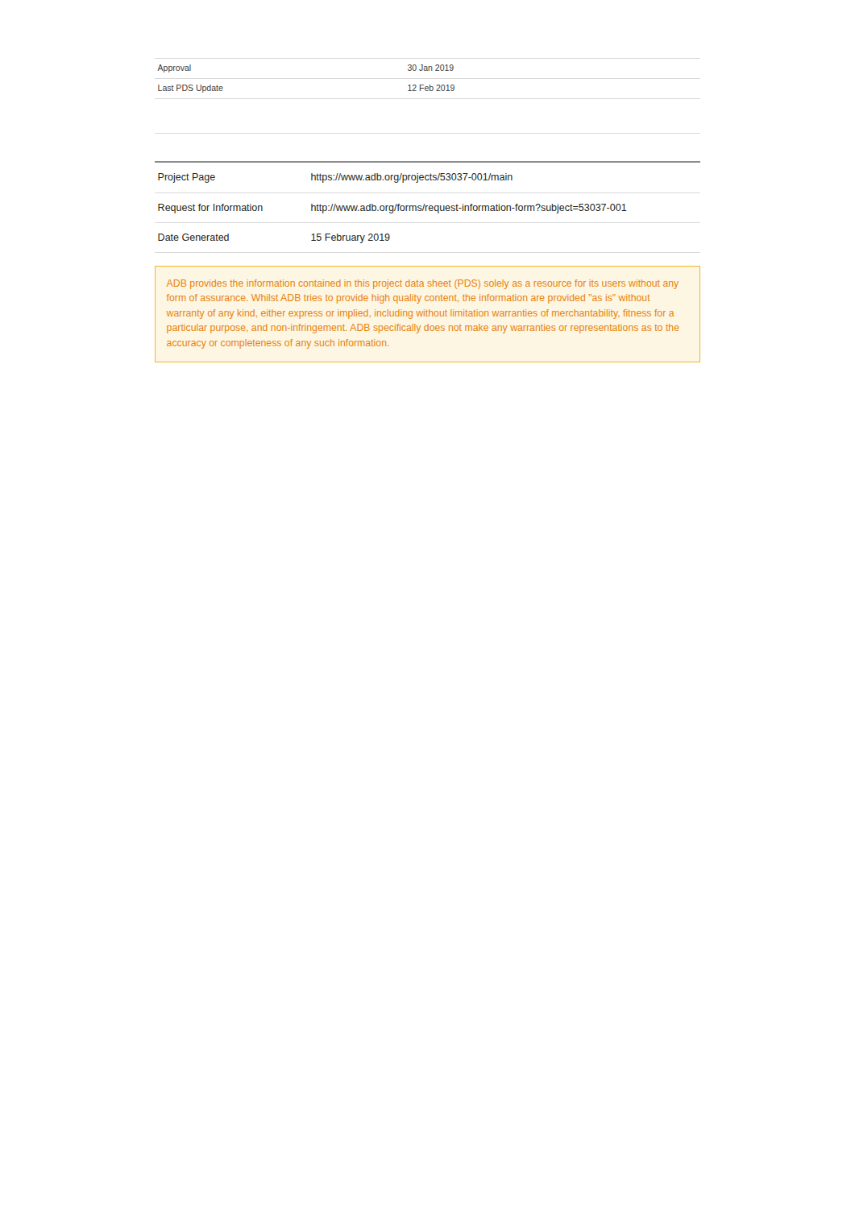| Approval | 30 Jan 2019 |
| Last PDS Update | 12 Feb 2019 |
| Project Page | https://www.adb.org/projects/53037-001/main |
| Request for Information | http://www.adb.org/forms/request-information-form?subject=53037-001 |
| Date Generated | 15 February 2019 |
ADB provides the information contained in this project data sheet (PDS) solely as a resource for its users without any form of assurance. Whilst ADB tries to provide high quality content, the information are provided "as is" without warranty of any kind, either express or implied, including without limitation warranties of merchantability, fitness for a particular purpose, and non-infringement. ADB specifically does not make any warranties or representations as to the accuracy or completeness of any such information.